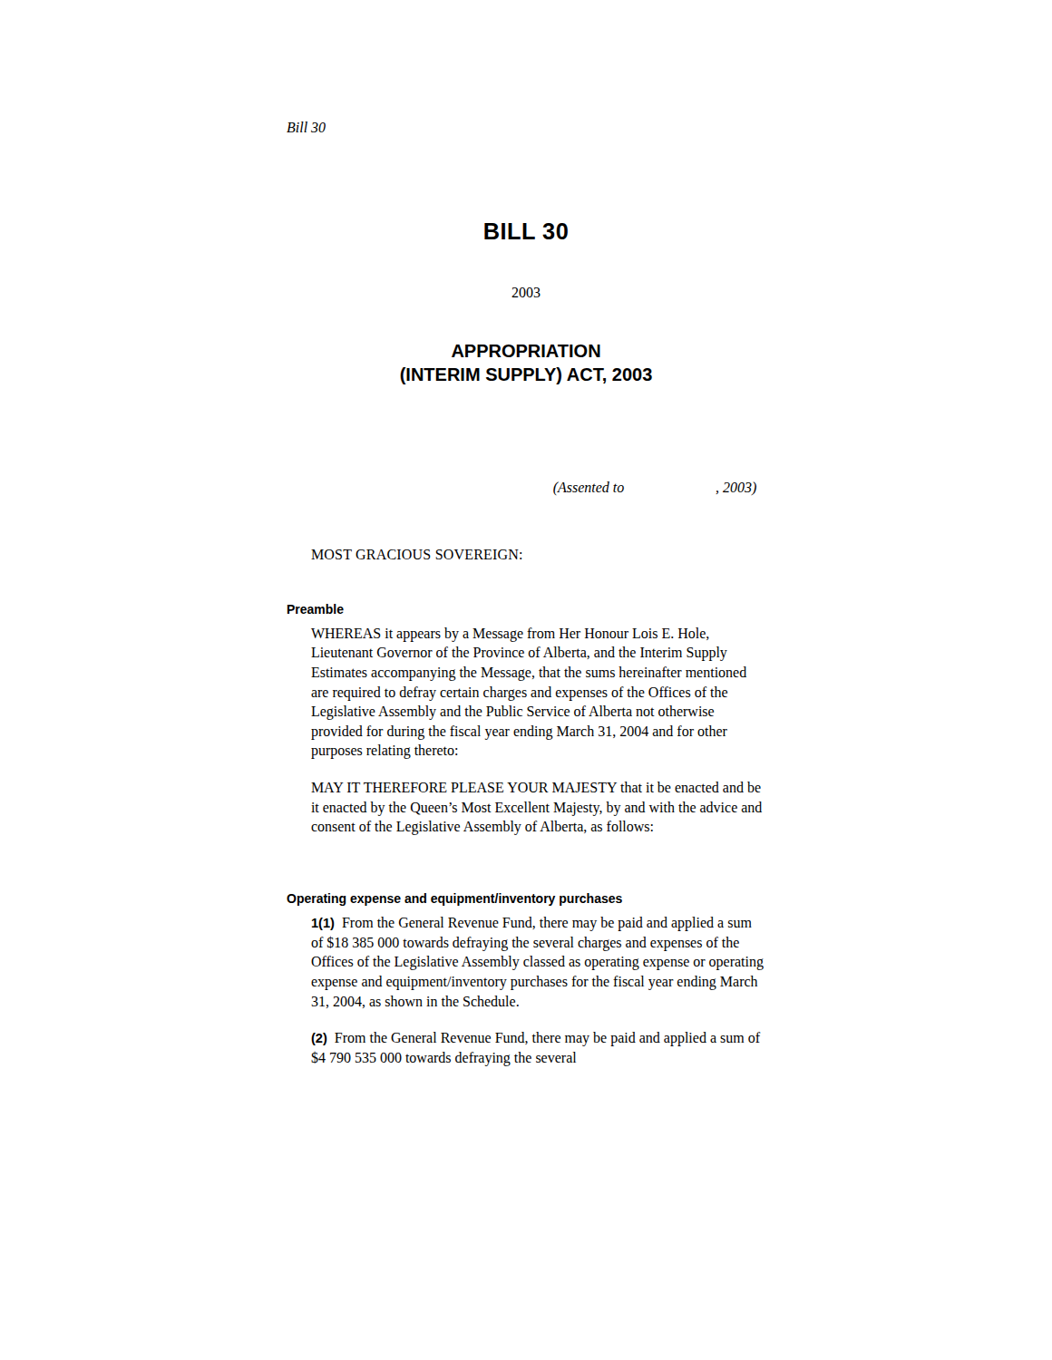Bill 30
BILL 30
2003
APPROPRIATION
(INTERIM SUPPLY) ACT, 2003
(Assented to , 2003)
MOST GRACIOUS SOVEREIGN:
Preamble
WHEREAS it appears by a Message from Her Honour Lois E. Hole, Lieutenant Governor of the Province of Alberta, and the Interim Supply Estimates accompanying the Message, that the sums hereinafter mentioned are required to defray certain charges and expenses of the Offices of the Legislative Assembly and the Public Service of Alberta not otherwise provided for during the fiscal year ending March 31, 2004 and for other purposes relating thereto:
MAY IT THEREFORE PLEASE YOUR MAJESTY that it be enacted and be it enacted by the Queen’s Most Excellent Majesty, by and with the advice and consent of the Legislative Assembly of Alberta, as follows:
Operating expense and equipment/inventory purchases
1(1) From the General Revenue Fund, there may be paid and applied a sum of $18 385 000 towards defraying the several charges and expenses of the Offices of the Legislative Assembly classed as operating expense or operating expense and equipment/inventory purchases for the fiscal year ending March 31, 2004, as shown in the Schedule.
(2) From the General Revenue Fund, there may be paid and applied a sum of $4 790 535 000 towards defraying the several